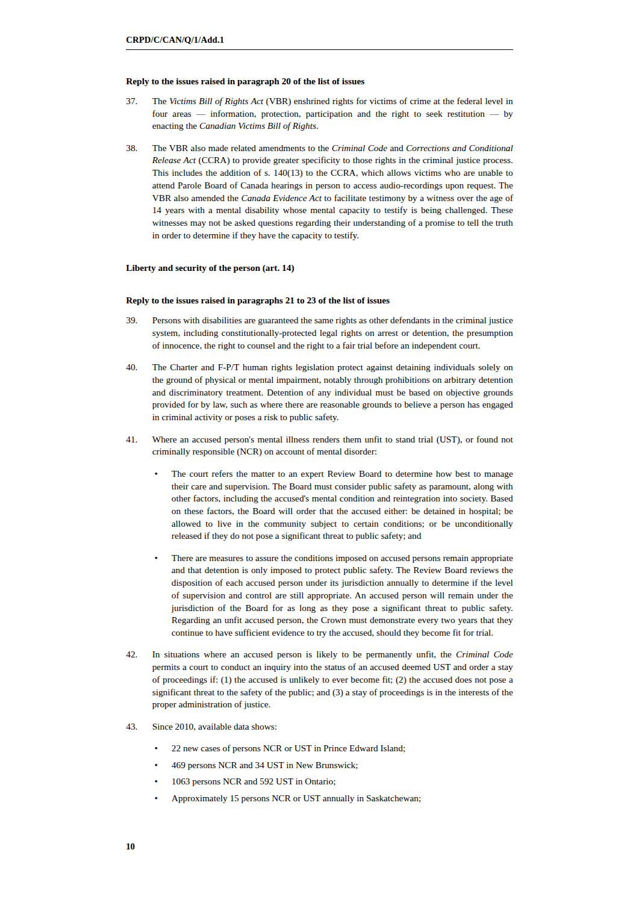CRPD/C/CAN/Q/1/Add.1
Reply to the issues raised in paragraph 20 of the list of issues
37. The Victims Bill of Rights Act (VBR) enshrined rights for victims of crime at the federal level in four areas — information, protection, participation and the right to seek restitution — by enacting the Canadian Victims Bill of Rights.
38. The VBR also made related amendments to the Criminal Code and Corrections and Conditional Release Act (CCRA) to provide greater specificity to those rights in the criminal justice process. This includes the addition of s. 140(13) to the CCRA, which allows victims who are unable to attend Parole Board of Canada hearings in person to access audio-recordings upon request. The VBR also amended the Canada Evidence Act to facilitate testimony by a witness over the age of 14 years with a mental disability whose mental capacity to testify is being challenged. These witnesses may not be asked questions regarding their understanding of a promise to tell the truth in order to determine if they have the capacity to testify.
Liberty and security of the person (art. 14)
Reply to the issues raised in paragraphs 21 to 23 of the list of issues
39. Persons with disabilities are guaranteed the same rights as other defendants in the criminal justice system, including constitutionally-protected legal rights on arrest or detention, the presumption of innocence, the right to counsel and the right to a fair trial before an independent court.
40. The Charter and F-P/T human rights legislation protect against detaining individuals solely on the ground of physical or mental impairment, notably through prohibitions on arbitrary detention and discriminatory treatment. Detention of any individual must be based on objective grounds provided for by law, such as where there are reasonable grounds to believe a person has engaged in criminal activity or poses a risk to public safety.
41. Where an accused person's mental illness renders them unfit to stand trial (UST), or found not criminally responsible (NCR) on account of mental disorder:
The court refers the matter to an expert Review Board to determine how best to manage their care and supervision. The Board must consider public safety as paramount, along with other factors, including the accused's mental condition and reintegration into society. Based on these factors, the Board will order that the accused either: be detained in hospital; be allowed to live in the community subject to certain conditions; or be unconditionally released if they do not pose a significant threat to public safety; and
There are measures to assure the conditions imposed on accused persons remain appropriate and that detention is only imposed to protect public safety. The Review Board reviews the disposition of each accused person under its jurisdiction annually to determine if the level of supervision and control are still appropriate. An accused person will remain under the jurisdiction of the Board for as long as they pose a significant threat to public safety. Regarding an unfit accused person, the Crown must demonstrate every two years that they continue to have sufficient evidence to try the accused, should they become fit for trial.
42. In situations where an accused person is likely to be permanently unfit, the Criminal Code permits a court to conduct an inquiry into the status of an accused deemed UST and order a stay of proceedings if: (1) the accused is unlikely to ever become fit; (2) the accused does not pose a significant threat to the safety of the public; and (3) a stay of proceedings is in the interests of the proper administration of justice.
43. Since 2010, available data shows:
22 new cases of persons NCR or UST in Prince Edward Island;
469 persons NCR and 34 UST in New Brunswick;
1063 persons NCR and 592 UST in Ontario;
Approximately 15 persons NCR or UST annually in Saskatchewan;
10